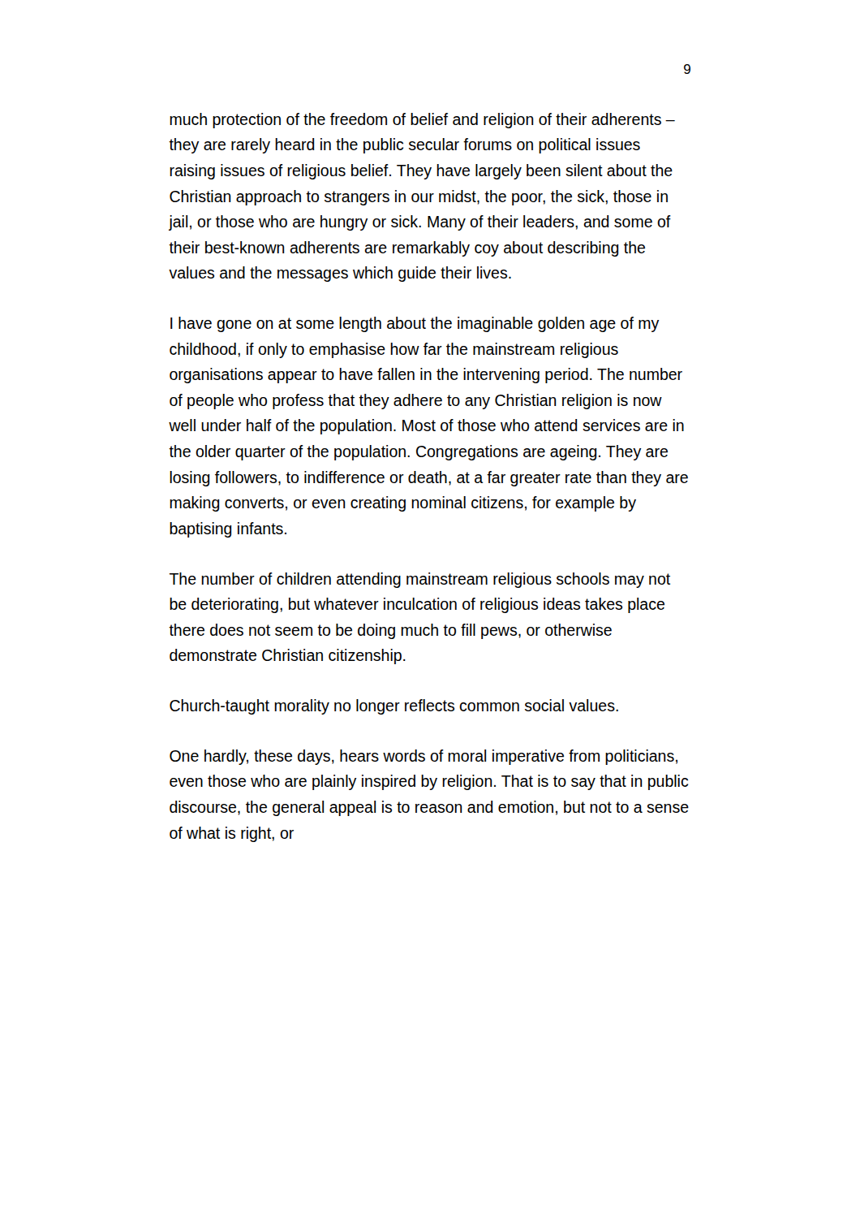9
much protection of the freedom of belief and religion of their adherents – they are rarely heard in the public secular forums on political issues raising issues of religious belief. They have largely been silent about the Christian approach to strangers in our midst, the poor, the sick, those in jail, or those who are hungry or sick. Many of their leaders, and some of their best-known adherents are remarkably coy about describing the values and the messages which guide their lives.
I have gone on at some length about the imaginable golden age of my childhood, if only to emphasise how far the mainstream religious organisations appear to have fallen in the intervening period. The number of people who profess that they adhere to any Christian religion is now well under half of the population. Most of those who attend services are in the older quarter of the population. Congregations are ageing. They are losing followers, to indifference or death, at a far greater rate than they are making converts, or even creating nominal citizens, for example by baptising infants.
The number of children attending mainstream religious schools may not be deteriorating, but whatever inculcation of religious ideas takes place there does not seem to be doing much to fill pews, or otherwise demonstrate Christian citizenship.
Church-taught morality no longer reflects common social values.
One hardly, these days, hears words of moral imperative from politicians, even those who are plainly inspired by religion. That is to say that in public discourse, the general appeal is to reason and emotion, but not to a sense of what is right, or